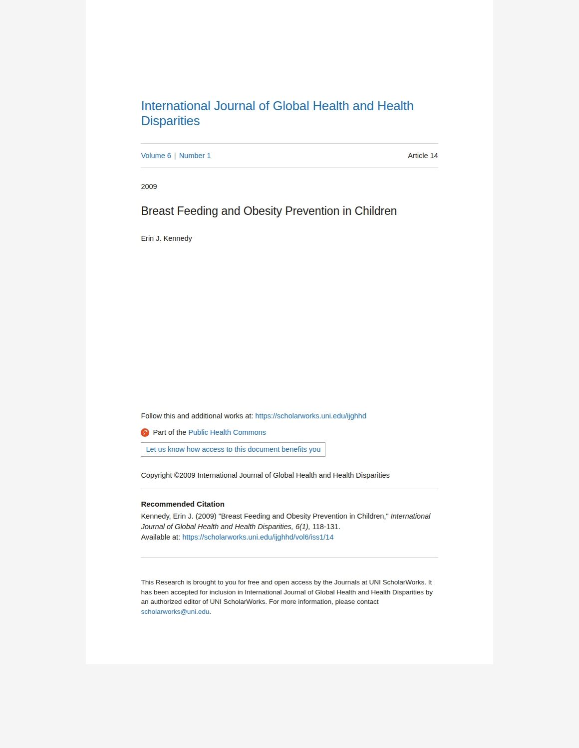International Journal of Global Health and Health Disparities
Volume 6|Number 1
Article 14
2009
Breast Feeding and Obesity Prevention in Children
Erin J. Kennedy
Follow this and additional works at: https://scholarworks.uni.edu/ijghhd
Part of the Public Health Commons
Let us know how access to this document benefits you
Copyright ©2009 International Journal of Global Health and Health Disparities
Recommended Citation
Kennedy, Erin J. (2009) "Breast Feeding and Obesity Prevention in Children," International Journal of Global Health and Health Disparities, 6(1), 118-131.
Available at: https://scholarworks.uni.edu/ijghhd/vol6/iss1/14
This Research is brought to you for free and open access by the Journals at UNI ScholarWorks. It has been accepted for inclusion in International Journal of Global Health and Health Disparities by an authorized editor of UNI ScholarWorks. For more information, please contact scholarworks@uni.edu.